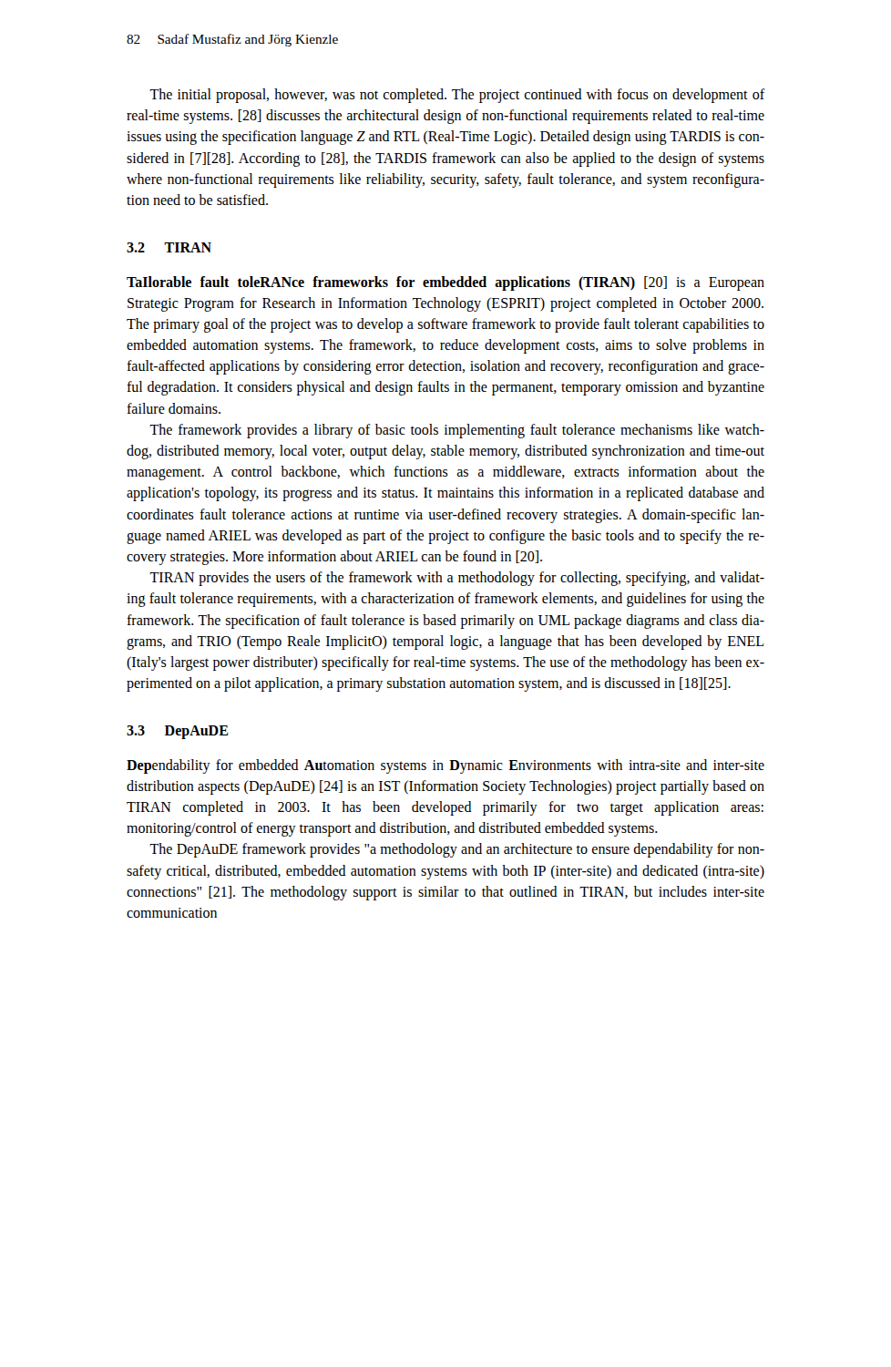82 Sadaf Mustafiz and Jörg Kienzle
The initial proposal, however, was not completed. The project continued with focus on development of real-time systems. [28] discusses the architectural design of non-functional requirements related to real-time issues using the specification language Z and RTL (Real-Time Logic). Detailed design using TARDIS is considered in [7][28]. According to [28], the TARDIS framework can also be applied to the design of systems where non-functional requirements like reliability, security, safety, fault tolerance, and system reconfiguration need to be satisfied.
3.2 TIRAN
TaIlorable fault toleRANce frameworks for embedded applications (TIRAN) [20] is a European Strategic Program for Research in Information Technology (ESPRIT) project completed in October 2000. The primary goal of the project was to develop a software framework to provide fault tolerant capabilities to embedded automation systems. The framework, to reduce development costs, aims to solve problems in fault-affected applications by considering error detection, isolation and recovery, reconfiguration and graceful degradation. It considers physical and design faults in the permanent, temporary omission and byzantine failure domains.
The framework provides a library of basic tools implementing fault tolerance mechanisms like watchdog, distributed memory, local voter, output delay, stable memory, distributed synchronization and time-out management. A control backbone, which functions as a middleware, extracts information about the application's topology, its progress and its status. It maintains this information in a replicated database and coordinates fault tolerance actions at runtime via user-defined recovery strategies. A domain-specific language named ARIEL was developed as part of the project to configure the basic tools and to specify the recovery strategies. More information about ARIEL can be found in [20].
TIRAN provides the users of the framework with a methodology for collecting, specifying, and validating fault tolerance requirements, with a characterization of framework elements, and guidelines for using the framework. The specification of fault tolerance is based primarily on UML package diagrams and class diagrams, and TRIO (Tempo Reale ImplicitO) temporal logic, a language that has been developed by ENEL (Italy's largest power distributer) specifically for real-time systems. The use of the methodology has been experimented on a pilot application, a primary substation automation system, and is discussed in [18][25].
3.3 DepAuDE
Dependability for embedded Automation systems in Dynamic Environments with intra-site and inter-site distribution aspects (DepAuDE) [24] is an IST (Information Society Technologies) project partially based on TIRAN completed in 2003. It has been developed primarily for two target application areas: monitoring/control of energy transport and distribution, and distributed embedded systems.
The DepAuDE framework provides "a methodology and an architecture to ensure dependability for non-safety critical, distributed, embedded automation systems with both IP (inter-site) and dedicated (intra-site) connections" [21]. The methodology support is similar to that outlined in TIRAN, but includes inter-site communication